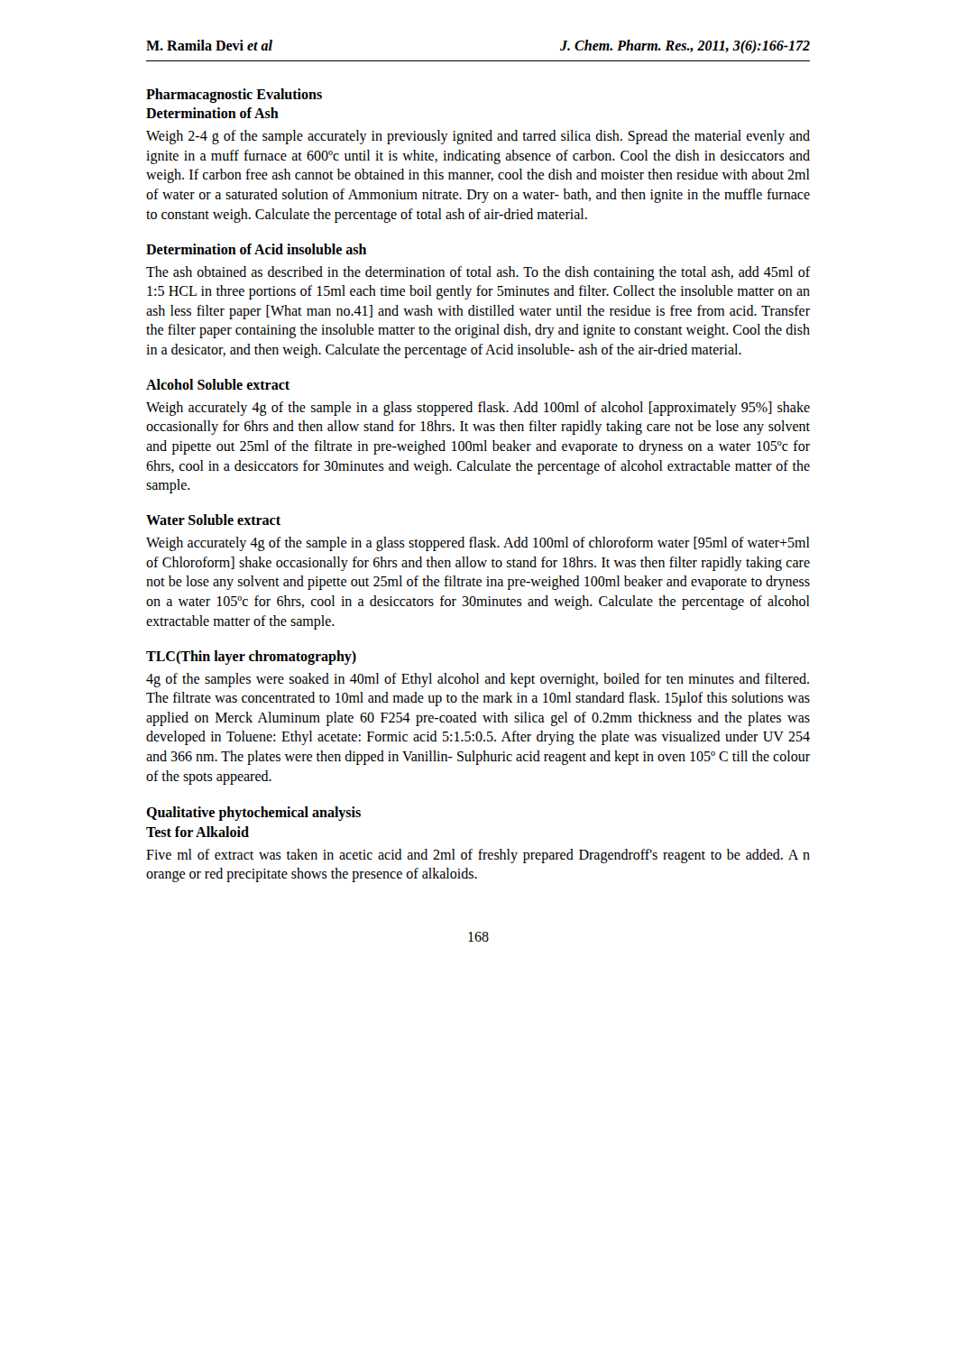M. Ramila Devi et al J. Chem. Pharm. Res., 2011, 3(6):166-172
Pharmacagnostic Evalutions
Determination of Ash
Weigh 2-4 g of the sample accurately in previously ignited and tarred silica dish. Spread the material evenly and ignite in a muff furnace at 600ºc until it is white, indicating absence of carbon. Cool the dish in desiccators and weigh. If carbon free ash cannot be obtained in this manner, cool the dish and moister then residue with about 2ml of water or a saturated solution of Ammonium nitrate. Dry on a water- bath, and then ignite in the muffle furnace to constant weigh. Calculate the percentage of total ash of air-dried material.
Determination of Acid insoluble ash
The ash obtained as described in the determination of total ash. To the dish containing the total ash, add 45ml of 1:5 HCL in three portions of 15ml each time boil gently for 5minutes and filter. Collect the insoluble matter on an ash less filter paper [What man no.41] and wash with distilled water until the residue is free from acid. Transfer the filter paper containing the insoluble matter to the original dish, dry and ignite to constant weight. Cool the dish in a desicator, and then weigh. Calculate the percentage of Acid insoluble- ash of the air-dried material.
Alcohol Soluble extract
Weigh accurately 4g of the sample in a glass stoppered flask. Add 100ml of alcohol [approximately 95%] shake occasionally for 6hrs and then allow stand for 18hrs. It was then filter rapidly taking care not be lose any solvent and pipette out 25ml of the filtrate in pre-weighed 100ml beaker and evaporate to dryness on a water 105ºc for 6hrs, cool in a desiccators for 30minutes and weigh. Calculate the percentage of alcohol extractable matter of the sample.
Water Soluble extract
Weigh accurately 4g of the sample in a glass stoppered flask. Add 100ml of chloroform water [95ml of water+5ml of Chloroform] shake occasionally for 6hrs and then allow to stand for 18hrs. It was then filter rapidly taking care not be lose any solvent and pipette out 25ml of the filtrate ina pre-weighed 100ml beaker and evaporate to dryness on a water 105ºc for 6hrs, cool in a desiccators for 30minutes and weigh. Calculate the percentage of alcohol extractable matter of the sample.
TLC(Thin layer chromatography)
4g of the samples were soaked in 40ml of Ethyl alcohol and kept overnight, boiled for ten minutes and filtered. The filtrate was concentrated to 10ml and made up to the mark in a 10ml standard flask. 15µlof this solutions was applied on Merck Aluminum plate 60 F254 pre-coated with silica gel of 0.2mm thickness and the plates was developed in Toluene: Ethyl acetate: Formic acid 5:1.5:0.5. After drying the plate was visualized under UV 254 and 366 nm. The plates were then dipped in Vanillin- Sulphuric acid reagent and kept in oven 105º C till the colour of the spots appeared.
Qualitative phytochemical analysis
Test for Alkaloid
Five ml of extract was taken in acetic acid and 2ml of freshly prepared Dragendroff's reagent to be added. A n orange or red precipitate shows the presence of alkaloids.
168